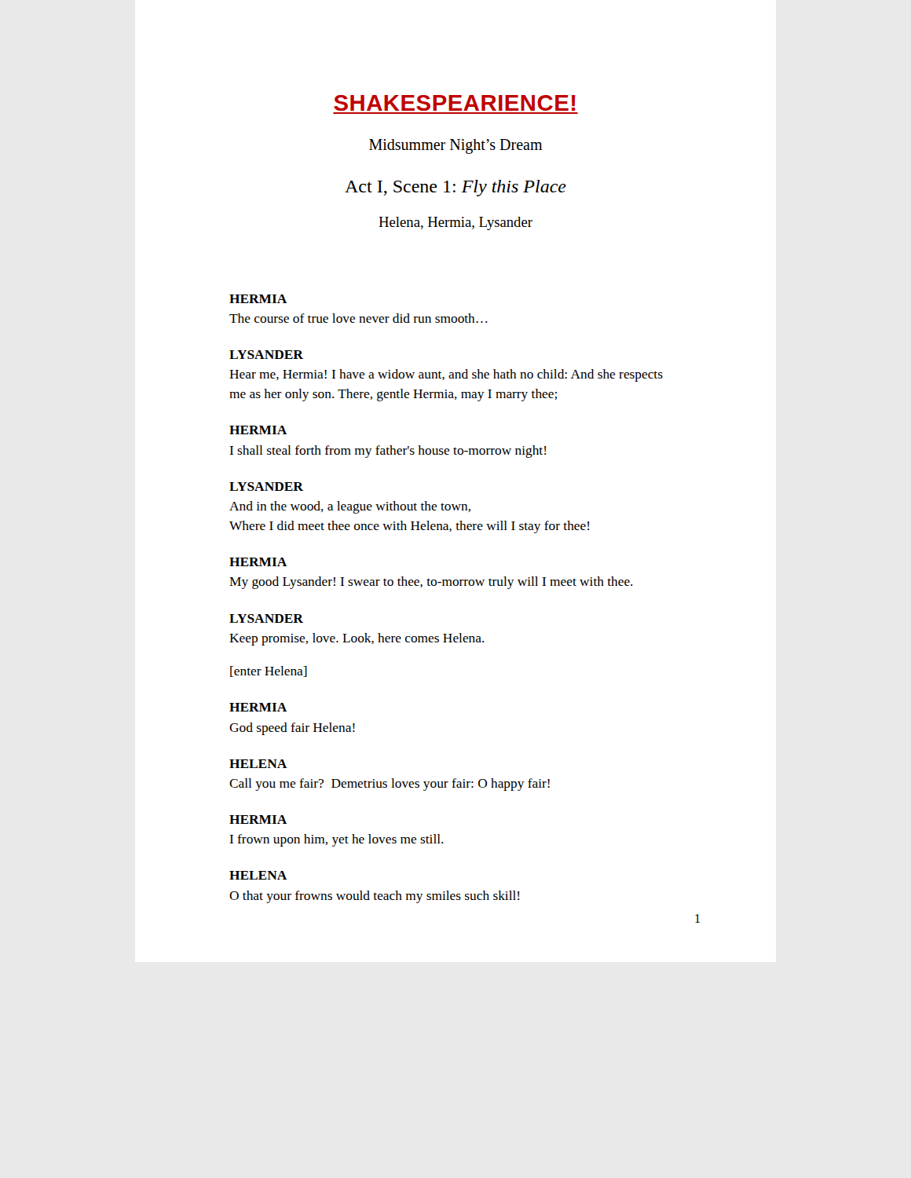SHAKESPEARIENCE!
Midsummer Night’s Dream
Act I, Scene 1: Fly this Place
Helena, Hermia, Lysander
HERMIA
The course of true love never did run smooth…
LYSANDER
Hear me, Hermia! I have a widow aunt, and she hath no child: And she respects me as her only son. There, gentle Hermia, may I marry thee;
HERMIA
I shall steal forth from my father's house to-morrow night!
LYSANDER
And in the wood, a league without the town,
Where I did meet thee once with Helena, there will I stay for thee!
HERMIA
My good Lysander! I swear to thee, to-morrow truly will I meet with thee.
LYSANDER
Keep promise, love. Look, here comes Helena.
[enter Helena]
HERMIA
God speed fair Helena!
HELENA
Call you me fair? Demetrius loves your fair: O happy fair!
HERMIA
I frown upon him, yet he loves me still.
HELENA
O that your frowns would teach my smiles such skill!
1